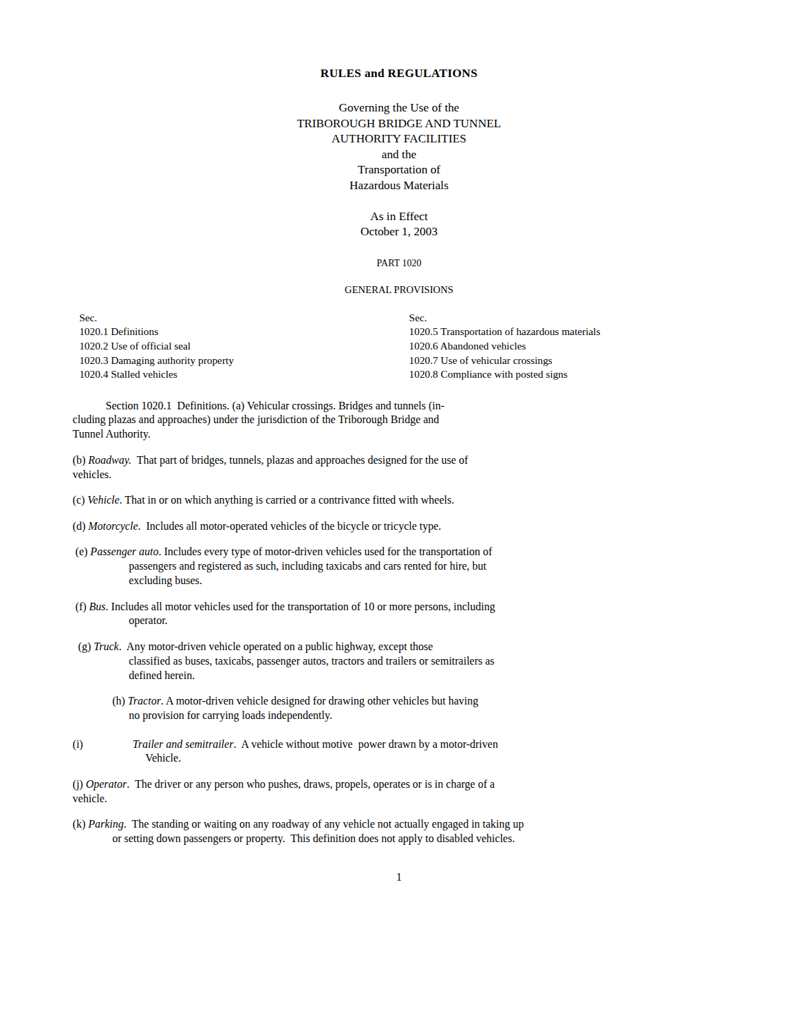RULES and REGULATIONS
Governing the Use of the
TRIBOROUGH BRIDGE AND TUNNEL
AUTHORITY FACILITIES
and the
Transportation of
Hazardous Materials
As in Effect
October 1, 2003
PART 1020
GENERAL PROVISIONS
| Sec. | Sec. |
| 1020.1 Definitions | 1020.5 Transportation of hazardous materials |
| 1020.2 Use of official seal | 1020.6 Abandoned vehicles |
| 1020.3 Damaging authority property | 1020.7 Use of vehicular crossings |
| 1020.4 Stalled vehicles | 1020.8 Compliance with posted signs |
Section 1020.1 Definitions. (a) Vehicular crossings. Bridges and tunnels (in-
cluding plazas and approaches) under the jurisdiction of the Triborough Bridge and
Tunnel Authority.
(b) Roadway. That part of bridges, tunnels, plazas and approaches designed for the use of
vehicles.
(c) Vehicle. That in or on which anything is carried or a contrivance fitted with wheels.
(d) Motorcycle. Includes all motor-operated vehicles of the bicycle or tricycle type.
(e) Passenger auto. Includes every type of motor-driven vehicles used for the transportation of
passengers and registered as such, including taxicabs and cars rented for hire, but excluding buses.
(f) Bus. Includes all motor vehicles used for the transportation of 10 or more persons, including
operator.
(g) Truck. Any motor-driven vehicle operated on a public highway, except those
classified as buses, taxicabs, passenger autos, tractors and trailers or semitrailers as defined herein.
(h) Tractor. A motor-driven vehicle designed for drawing other vehicles but having no provision for carrying loads independently.
(i) Trailer and semitrailer. A vehicle without motive power drawn by a motor-driven
Vehicle.
(j) Operator. The driver or any person who pushes, draws, propels, operates or is in charge of a
vehicle.
(k) Parking. The standing or waiting on any roadway of any vehicle not actually engaged in taking up
or setting down passengers or property. This definition does not apply to disabled vehicles.
1